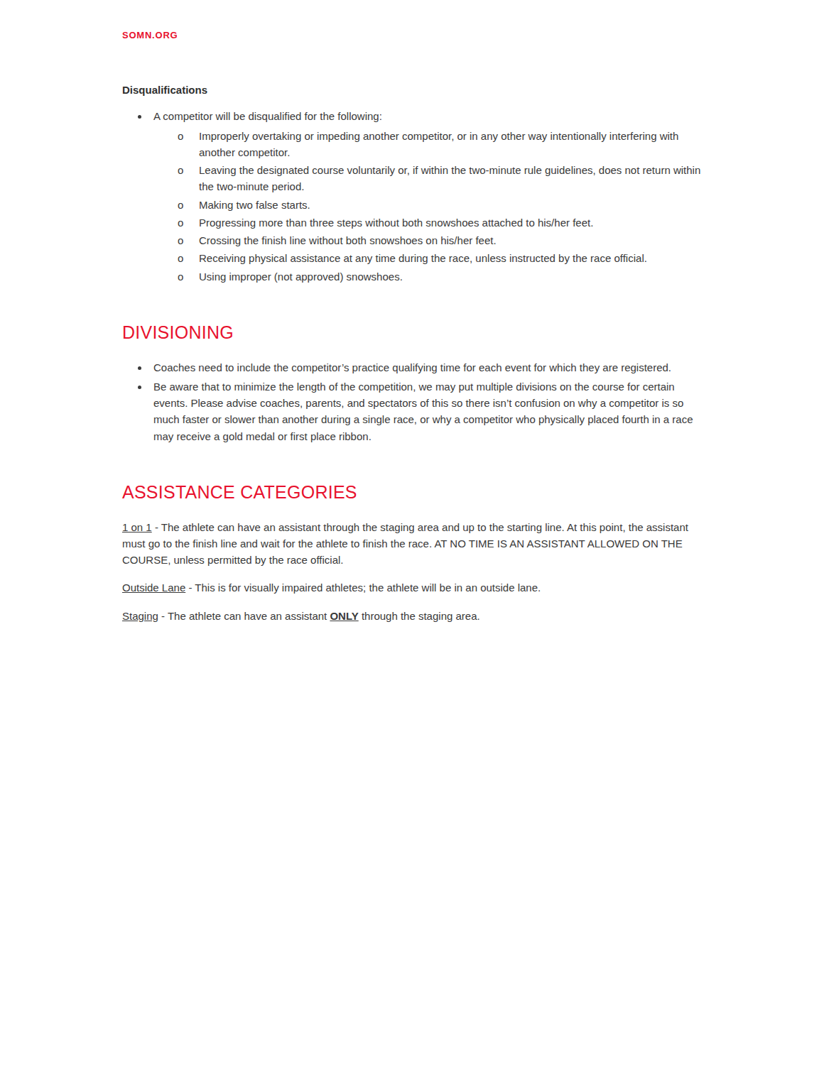SOMN.ORG
Disqualifications
A competitor will be disqualified for the following:
Improperly overtaking or impeding another competitor, or in any other way intentionally interfering with another competitor.
Leaving the designated course voluntarily or, if within the two-minute rule guidelines, does not return within the two-minute period.
Making two false starts.
Progressing more than three steps without both snowshoes attached to his/her feet.
Crossing the finish line without both snowshoes on his/her feet.
Receiving physical assistance at any time during the race, unless instructed by the race official.
Using improper (not approved) snowshoes.
DIVISIONING
Coaches need to include the competitor’s practice qualifying time for each event for which they are registered.
Be aware that to minimize the length of the competition, we may put multiple divisions on the course for certain events. Please advise coaches, parents, and spectators of this so there isn’t confusion on why a competitor is so much faster or slower than another during a single race, or why a competitor who physically placed fourth in a race may receive a gold medal or first place ribbon.
ASSISTANCE CATEGORIES
1 on 1 - The athlete can have an assistant through the staging area and up to the starting line. At this point, the assistant must go to the finish line and wait for the athlete to finish the race. AT NO TIME IS AN ASSISTANT ALLOWED ON THE COURSE, unless permitted by the race official.
Outside Lane - This is for visually impaired athletes; the athlete will be in an outside lane.
Staging - The athlete can have an assistant ONLY through the staging area.